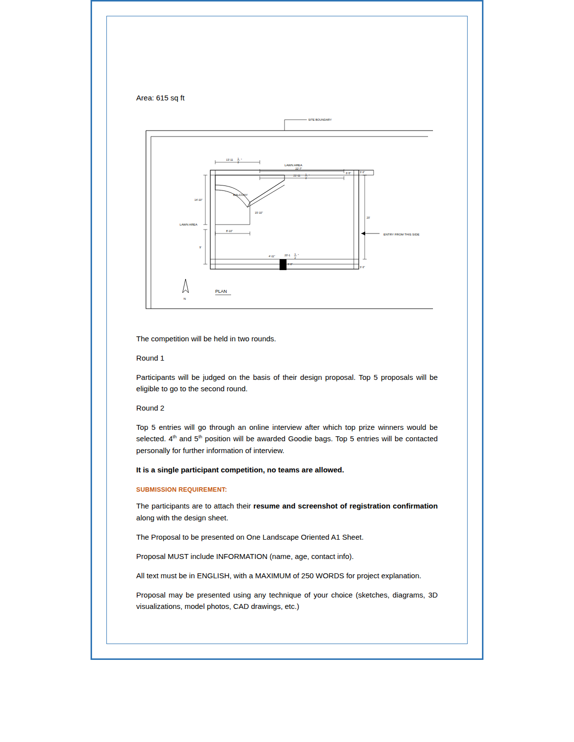Area: 615 sq ft
SITE BOUNDARY LAWN AREA BALCONY LAWN AREA ENTRY FROM THIS SIDE 13'-11 1 2 " 22'-7" 21'-11 1 2 " 6'-5" 3'-3" 14'-10" 9' 15'-10" 8'-10" 20' 3'-3" 4'-11" 20'-1 1 2 " 3'-3" N PLAN
The competition will be held in two rounds.
Round 1
Participants will be judged on the basis of their design proposal. Top 5 proposals will be eligible to go to the second round.
Round 2
Top 5 entries will go through an online interview after which top prize winners would be selected. 4th and 5th position will be awarded Goodie bags. Top 5 entries will be contacted personally for further information of interview.
It is a single participant competition, no teams are allowed.
SUBMISSION REQUIREMENT:
The participants are to attach their resume and screenshot of registration confirmation along with the design sheet.
The Proposal to be presented on One Landscape Oriented A1 Sheet.
Proposal MUST include INFORMATION (name, age, contact info).
All text must be in ENGLISH, with a MAXIMUM of 250 WORDS for project explanation.
Proposal may be presented using any technique of your choice (sketches, diagrams, 3D visualizations, model photos, CAD drawings, etc.)